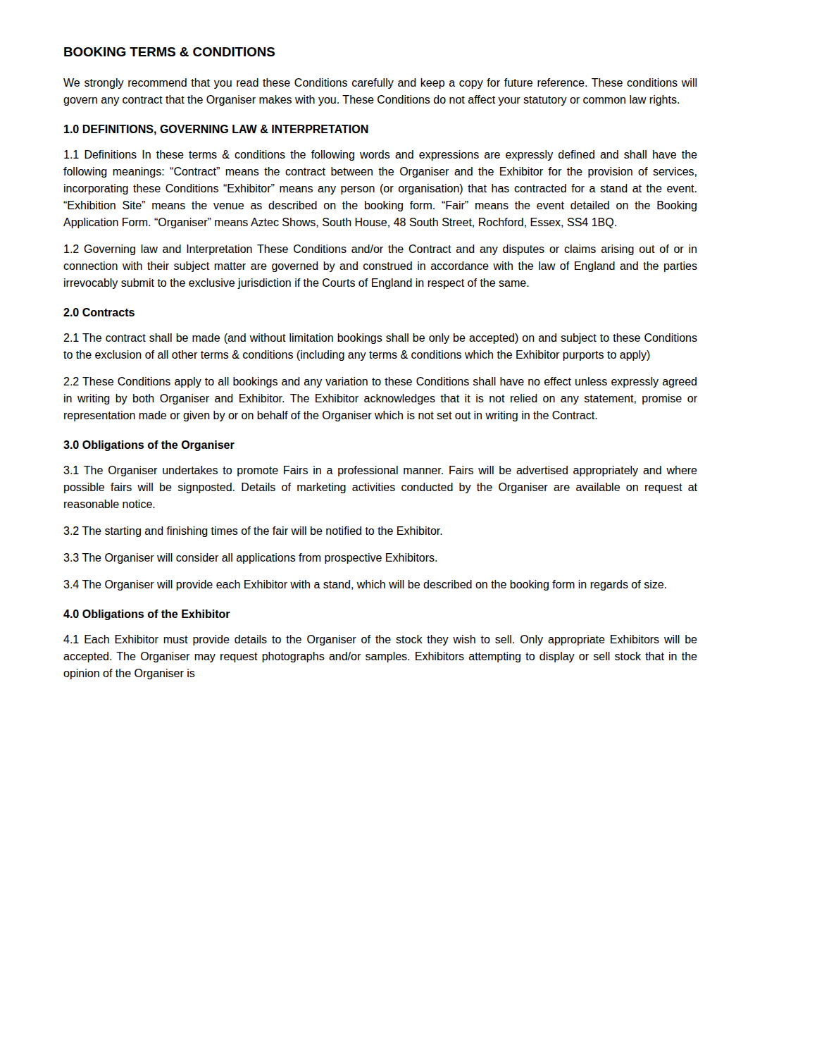BOOKING TERMS & CONDITIONS
We strongly recommend that you read these Conditions carefully and keep a copy for future reference. These conditions will govern any contract that the Organiser makes with you. These Conditions do not affect your statutory or common law rights.
1.0 DEFINITIONS, GOVERNING LAW & INTERPRETATION
1.1 Definitions In these terms & conditions the following words and expressions are expressly defined and shall have the following meanings: “Contract” means the contract between the Organiser and the Exhibitor for the provision of services, incorporating these Conditions “Exhibitor” means any person (or organisation) that has contracted for a stand at the event. “Exhibition Site” means the venue as described on the booking form. “Fair” means the event detailed on the Booking Application Form. “Organiser” means Aztec Shows, South House, 48 South Street, Rochford, Essex, SS4 1BQ.
1.2 Governing law and Interpretation These Conditions and/or the Contract and any disputes or claims arising out of or in connection with their subject matter are governed by and construed in accordance with the law of England and the parties irrevocably submit to the exclusive jurisdiction if the Courts of England in respect of the same.
2.0 Contracts
2.1 The contract shall be made (and without limitation bookings shall be only be accepted) on and subject to these Conditions to the exclusion of all other terms & conditions (including any terms & conditions which the Exhibitor purports to apply)
2.2 These Conditions apply to all bookings and any variation to these Conditions shall have no effect unless expressly agreed in writing by both Organiser and Exhibitor. The Exhibitor acknowledges that it is not relied on any statement, promise or representation made or given by or on behalf of the Organiser which is not set out in writing in the Contract.
3.0 Obligations of the Organiser
3.1 The Organiser undertakes to promote Fairs in a professional manner. Fairs will be advertised appropriately and where possible fairs will be signposted. Details of marketing activities conducted by the Organiser are available on request at reasonable notice.
3.2 The starting and finishing times of the fair will be notified to the Exhibitor.
3.3 The Organiser will consider all applications from prospective Exhibitors.
3.4 The Organiser will provide each Exhibitor with a stand, which will be described on the booking form in regards of size.
4.0 Obligations of the Exhibitor
4.1 Each Exhibitor must provide details to the Organiser of the stock they wish to sell. Only appropriate Exhibitors will be accepted. The Organiser may request photographs and/or samples. Exhibitors attempting to display or sell stock that in the opinion of the Organiser is